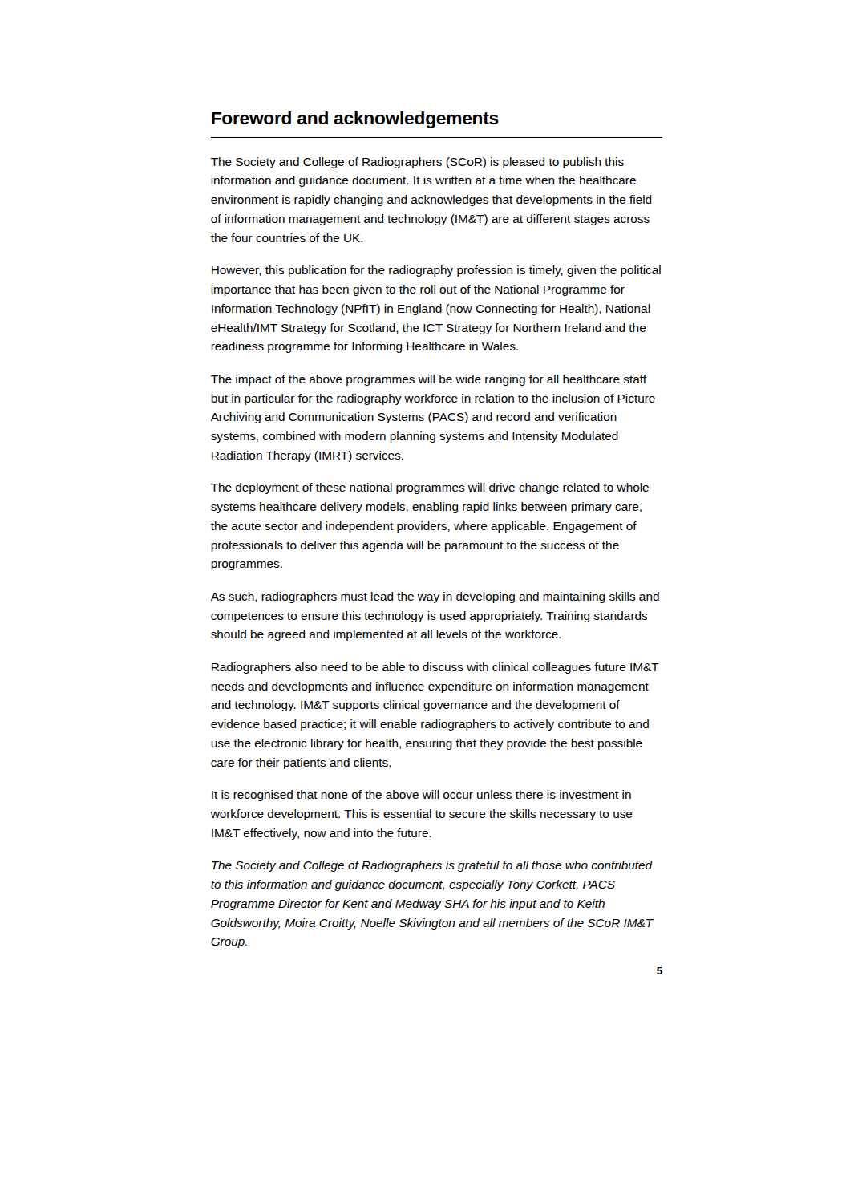Foreword and acknowledgements
The Society and College of Radiographers (SCoR) is pleased to publish this information and guidance document. It is written at a time when the healthcare environment is rapidly changing and acknowledges that developments in the field of information management and technology (IM&T) are at different stages across the four countries of the UK.
However, this publication for the radiography profession is timely, given the political importance that has been given to the roll out of the National Programme for Information Technology (NPfIT) in England (now Connecting for Health), National eHealth/IMT Strategy for Scotland, the ICT Strategy for Northern Ireland and the readiness programme for Informing Healthcare in Wales.
The impact of the above programmes will be wide ranging for all healthcare staff but in particular for the radiography workforce in relation to the inclusion of Picture Archiving and Communication Systems (PACS) and record and verification systems, combined with modern planning systems and Intensity Modulated Radiation Therapy (IMRT) services.
The deployment of these national programmes will drive change related to whole systems healthcare delivery models, enabling rapid links between primary care, the acute sector and independent providers, where applicable. Engagement of professionals to deliver this agenda will be paramount to the success of the programmes.
As such, radiographers must lead the way in developing and maintaining skills and competences to ensure this technology is used appropriately. Training standards should be agreed and implemented at all levels of the workforce.
Radiographers also need to be able to discuss with clinical colleagues future IM&T needs and developments and influence expenditure on information management and technology. IM&T supports clinical governance and the development of evidence based practice; it will enable radiographers to actively contribute to and use the electronic library for health, ensuring that they provide the best possible care for their patients and clients.
It is recognised that none of the above will occur unless there is investment in workforce development. This is essential to secure the skills necessary to use IM&T effectively, now and into the future.
The Society and College of Radiographers is grateful to all those who contributed to this information and guidance document, especially Tony Corkett, PACS Programme Director for Kent and Medway SHA for his input and to Keith Goldsworthy, Moira Croitty, Noelle Skivington and all members of the SCoR IM&T Group.
5